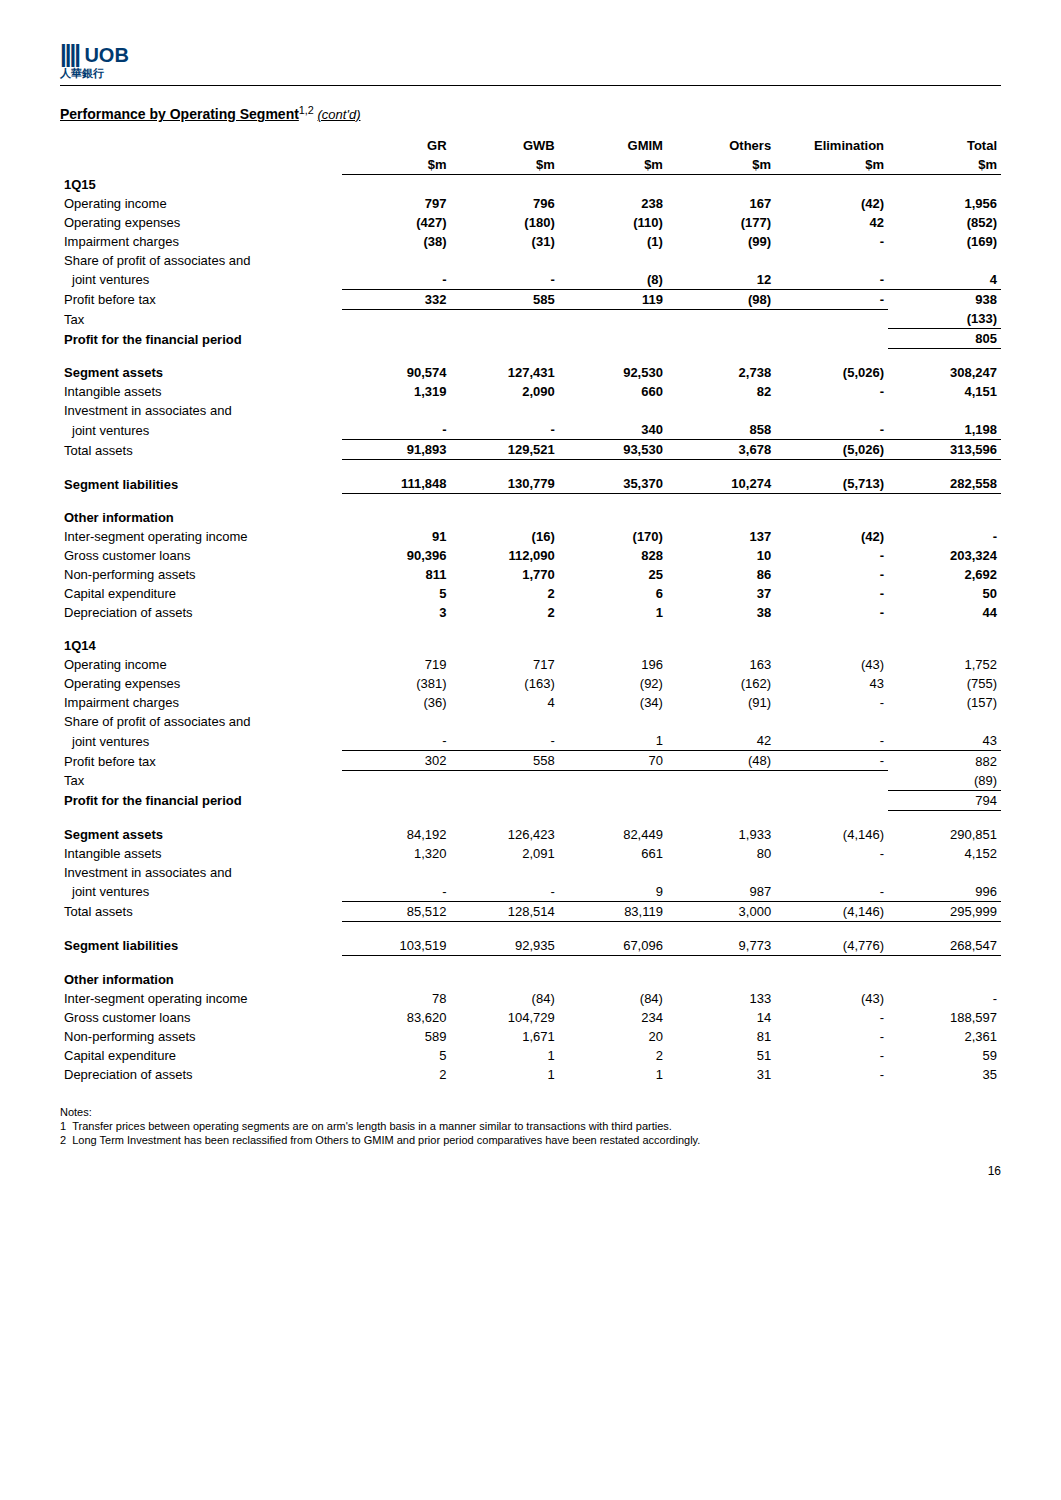|||| UOB 人華銀行
Performance by Operating Segment
1,2 (cont'd)
| | GR | GWB | GMIM | Others | Elimination | Total |
| --- | --- | --- | --- | --- | --- | --- |
| | $m | $m | $m | $m | $m | $m |
| 1Q15 | |
| Operating income | 797 | 796 | 238 | 167 | (42) | 1,956 |
| Operating expenses | (427) | (180) | (110) | (177) | 42 | (852) |
| Impairment charges | (38) | (31) | (1) | (99) | - | (169) |
| Share of profit of associates and | |
| joint ventures | - | - | (8) | 12 | - | 4 |
| Profit before tax | 332 | 585 | 119 | (98) | - | 938 |
| Tax | | (133) |
| Profit for the financial period | | 805 |
| Segment assets | 90,574 | 127,431 | 92,530 | 2,738 | (5,026) | 308,247 |
| Intangible assets | 1,319 | 2,090 | 660 | 82 | - | 4,151 |
| Investment in associates and | |
| joint ventures | - | - | 340 | 858 | - | 1,198 |
| Total assets | 91,893 | 129,521 | 93,530 | 3,678 | (5,026) | 313,596 |
| Segment liabilities | 111,848 | 130,779 | 35,370 | 10,274 | (5,713) | 282,558 |
| Other information | |
| Inter-segment operating income | 91 | (16) | (170) | 137 | (42) | - |
| Gross customer loans | 90,396 | 112,090 | 828 | 10 | - | 203,324 |
| Non-performing assets | 811 | 1,770 | 25 | 86 | - | 2,692 |
| Capital expenditure | 5 | 2 | 6 | 37 | - | 50 |
| Depreciation of assets | 3 | 2 | 1 | 38 | - | 44 |
| 1Q14 | |
| Operating income | 719 | 717 | 196 | 163 | (43) | 1,752 |
| Operating expenses | (381) | (163) | (92) | (162) | 43 | (755) |
| Impairment charges | (36) | 4 | (34) | (91) | - | (157) |
| Share of profit of associates and | |
| joint ventures | - | - | 1 | 42 | - | 43 |
| Profit before tax | 302 | 558 | 70 | (48) | - | 882 |
| Tax | | (89) |
| Profit for the financial period | | 794 |
| Segment assets | 84,192 | 126,423 | 82,449 | 1,933 | (4,146) | 290,851 |
| Intangible assets | 1,320 | 2,091 | 661 | 80 | - | 4,152 |
| Investment in associates and | |
| joint ventures | - | - | 9 | 987 | - | 996 |
| Total assets | 85,512 | 128,514 | 83,119 | 3,000 | (4,146) | 295,999 |
| Segment liabilities | 103,519 | 92,935 | 67,096 | 9,773 | (4,776) | 268,547 |
| Other information | |
| Inter-segment operating income | 78 | (84) | (84) | 133 | (43) | - |
| Gross customer loans | 83,620 | 104,729 | 234 | 14 | - | 188,597 |
| Non-performing assets | 589 | 1,671 | 20 | 81 | - | 2,361 |
| Capital expenditure | 5 | 1 | 2 | 51 | - | 59 |
| Depreciation of assets | 2 | 1 | 1 | 31 | - | 35 |
Notes:
1 Transfer prices between operating segments are on arm's length basis in a manner similar to transactions with third parties.
2 Long Term Investment has been reclassified from Others to GMIM and prior period comparatives have been restated accordingly.
16